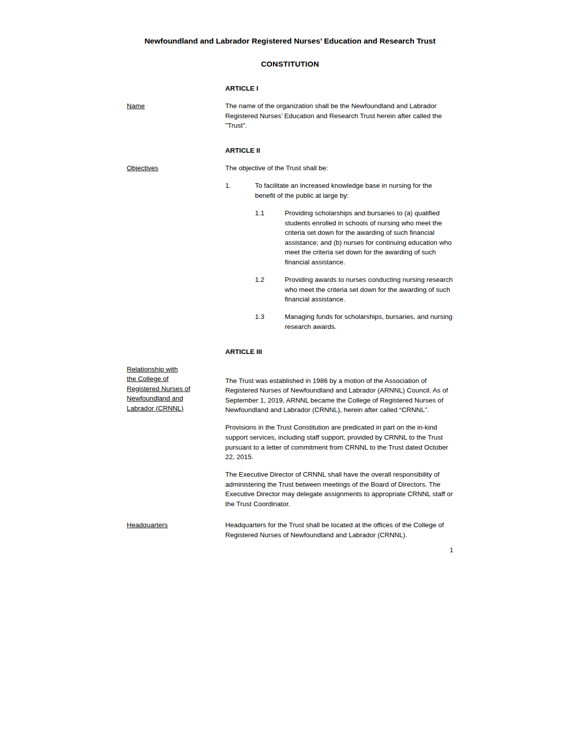Newfoundland and Labrador Registered Nurses’ Education and Research Trust
CONSTITUTION
ARTICLE I
Name
The name of the organization shall be the Newfoundland and Labrador Registered Nurses’ Education and Research Trust herein after called the "Trust".
ARTICLE II
Objectives
The objective of the Trust shall be:
1.
To facilitate an increased knowledge base in nursing for the benefit of the public at large by:
1.1
Providing scholarships and bursaries to (a) qualified students enrolled in schools of nursing who meet the criteria set down for the awarding of such financial assistance; and (b) nurses for continuing education who meet the criteria set down for the awarding of such financial assistance.
1.2
Providing awards to nurses conducting nursing research who meet the criteria set down for the awarding of such financial assistance.
1.3
Managing funds for scholarships, bursaries, and nursing research awards.
ARTICLE III
Relationship with
the College of
Registered Nurses of
Newfoundland and
Labrador (CRNNL)
The Trust was established in 1986 by a motion of the Association of Registered Nurses of Newfoundland and Labrador (ARNNL) Council. As of September 1, 2019, ARNNL became the College of Registered Nurses of Newfoundland and Labrador (CRNNL), herein after called “CRNNL”.
Provisions in the Trust Constitution are predicated in part on the in-kind support services, including staff support, provided by CRNNL to the Trust pursuant to a letter of commitment from CRNNL to the Trust dated October 22, 2015.
The Executive Director of CRNNL shall have the overall responsibility of administering the Trust between meetings of the Board of Directors. The Executive Director may delegate assignments to appropriate CRNNL staff or the Trust Coordinator.
Headquarters
Headquarters for the Trust shall be located at the offices of the College of Registered Nurses of Newfoundland and Labrador (CRNNL).
1